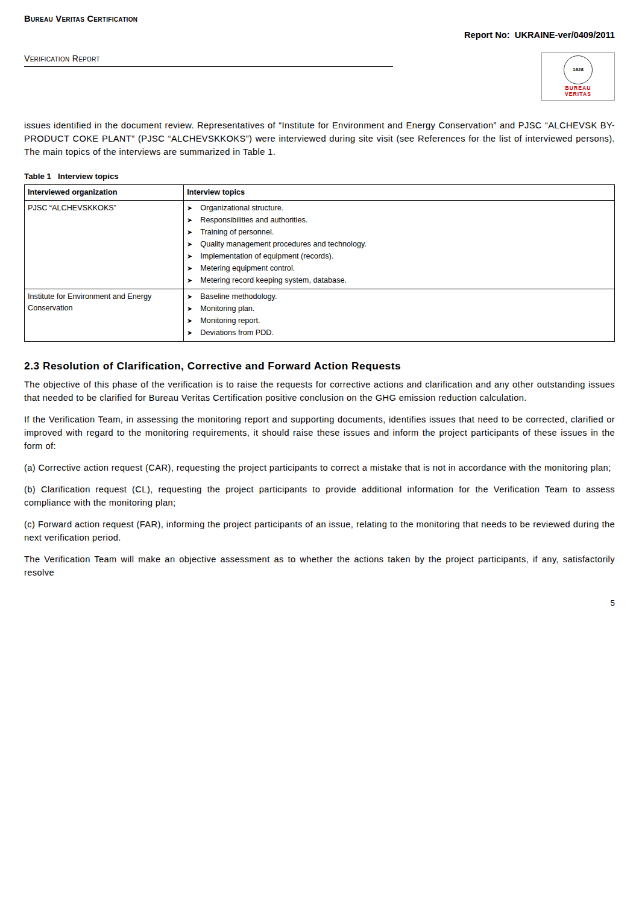Bureau Veritas Certification
Report No: UKRAINE-ver/0409/2011
Verification Report
1828
BUREAU
VERITAS
issues identified in the document review. Representatives of “Institute for Environment and Energy Conservation” and PJSC “ALCHEVSK BY-PRODUCT COKE PLANT” (PJSC “ALCHEVSKKOKS”) were interviewed during site visit (see References for the list of interviewed persons). The main topics of the interviews are summarized in Table 1.
Table 1 Interview topics
| Interviewed organization | Interview topics |
| --- | --- |
| PJSC “ALCHEVSKKOKS” | Organizational structure. Responsibilities and authorities. Training of personnel. Quality management procedures and technology. Implementation of equipment (records). Metering equipment control. Metering record keeping system, database. |
| Institute for Environment and Energy Conservation | Baseline methodology. Monitoring plan. Monitoring report. Deviations from PDD. |
2.3 Resolution of Clarification, Corrective and Forward Action Requests
The objective of this phase of the verification is to raise the requests for corrective actions and clarification and any other outstanding issues that needed to be clarified for Bureau Veritas Certification positive conclusion on the GHG emission reduction calculation.
If the Verification Team, in assessing the monitoring report and supporting documents, identifies issues that need to be corrected, clarified or improved with regard to the monitoring requirements, it should raise these issues and inform the project participants of these issues in the form of:
(a) Corrective action request (CAR), requesting the project participants to correct a mistake that is not in accordance with the monitoring plan;
(b) Clarification request (CL), requesting the project participants to provide additional information for the Verification Team to assess compliance with the monitoring plan;
(c) Forward action request (FAR), informing the project participants of an issue, relating to the monitoring that needs to be reviewed during the next verification period.
The Verification Team will make an objective assessment as to whether the actions taken by the project participants, if any, satisfactorily resolve
5